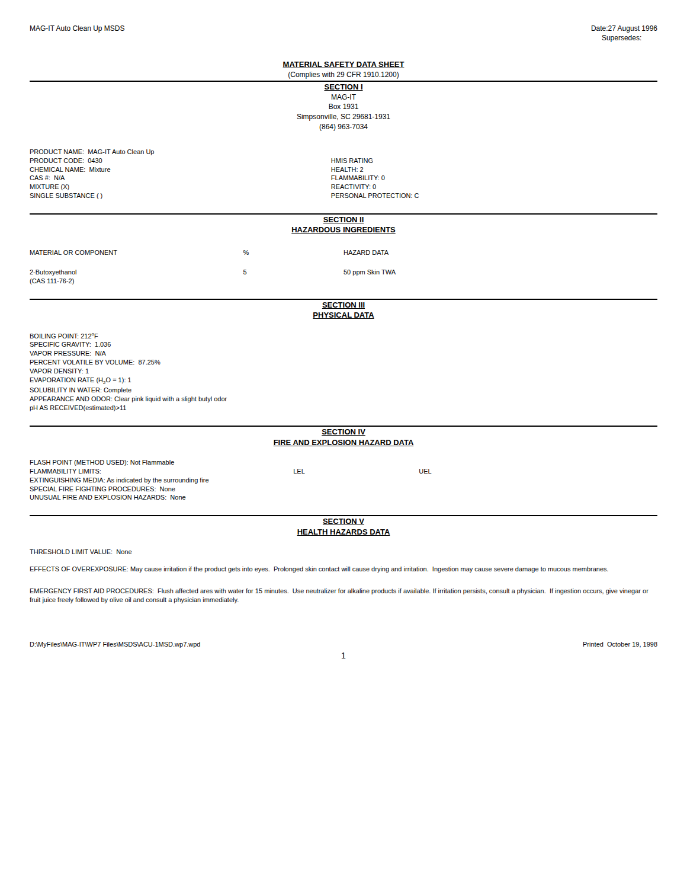MAG-IT Auto Clean Up MSDS
Date:27 August 1996
Supersedes:
MATERIAL SAFETY DATA SHEET
(Complies with 29 CFR 1910.1200)
SECTION I
MAG-IT
Box 1931
Simpsonville, SC 29681-1931
(864) 963-7034
PRODUCT NAME: MAG-IT Auto Clean Up
PRODUCT CODE: 0430
CHEMICAL NAME: Mixture
CAS #: N/A
MIXTURE (X)
SINGLE SUBSTANCE ( )
HMIS RATING
HEALTH: 2
FLAMMABILITY: 0
REACTIVITY: 0
PERSONAL PROTECTION: C
SECTION II
HAZARDOUS INGREDIENTS
| MATERIAL OR COMPONENT | % | HAZARD DATA |
| --- | --- | --- |
| 2-Butoxyethanol (CAS 111-76-2) | 5 | 50 ppm Skin TWA |
SECTION III
PHYSICAL DATA
BOILING POINT: 212oF
SPECIFIC GRAVITY: 1.036
VAPOR PRESSURE: N/A
PERCENT VOLATILE BY VOLUME: 87.25%
VAPOR DENSITY: 1
EVAPORATION RATE (H2O = 1): 1
SOLUBILITY IN WATER: Complete
APPEARANCE AND ODOR: Clear pink liquid with a slight butyl odor
pH AS RECEIVED(estimated)>11
SECTION IV
FIRE AND EXPLOSION HAZARD DATA
FLASH POINT (METHOD USED): Not Flammable
FLAMMABILITY LIMITS:
LEL
UEL
EXTINGUISHING MEDIA: As indicated by the surrounding fire
SPECIAL FIRE FIGHTING PROCEDURES: None
UNUSUAL FIRE AND EXPLOSION HAZARDS: None
SECTION V
HEALTH HAZARDS DATA
THRESHOLD LIMIT VALUE: None
EFFECTS OF OVEREXPOSURE: May cause irritation if the product gets into eyes. Prolonged skin contact will cause drying and irritation. Ingestion may cause severe damage to mucous membranes.
EMERGENCY FIRST AID PROCEDURES: Flush affected ares with water for 15 minutes. Use neutralizer for alkaline products if available. If irritation persists, consult a physician. If ingestion occurs, give vinegar or fruit juice freely followed by olive oil and consult a physician immediately.
D:\MyFiles\MAG-IT\WP7 Files\MSDS\ACU-1MSD.wp7.wpd
Printed October 19, 1998
1